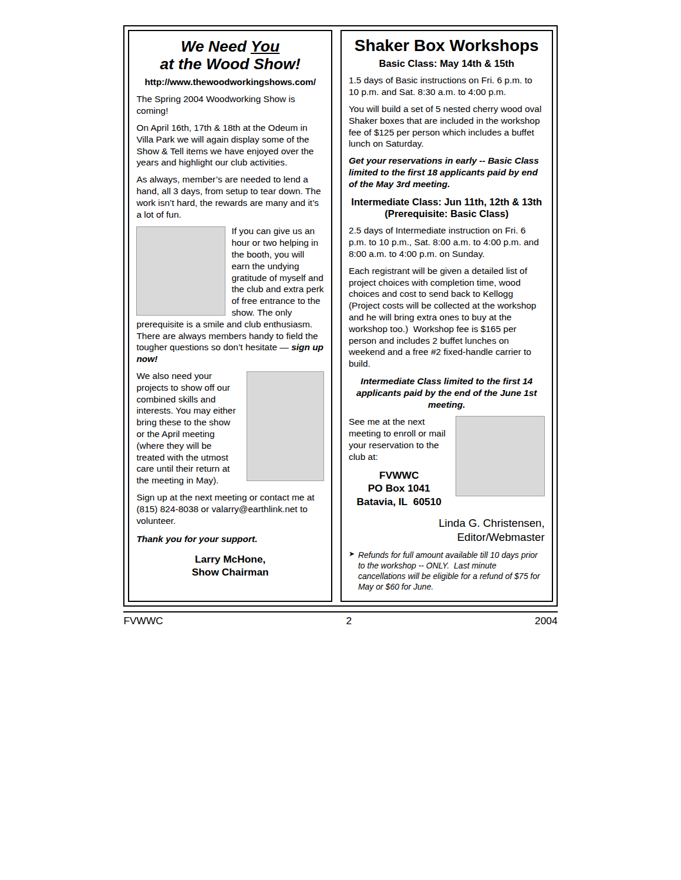We Need You
at the Wood Show!
http://www.thewoodworkingshows.com/
The Spring 2004 Woodworking Show is coming!
On April 16th, 17th & 18th at the Odeum in Villa Park we will again display some of the Show & Tell items we have enjoyed over the years and highlight our club activities.
As always, member’s are needed to lend a hand, all 3 days, from setup to tear down. The work isn’t hard, the rewards are many and it’s a lot of fun.
If you can give us an hour or two helping in the booth, you will earn the undying gratitude of myself and the club and extra perk of free entrance to the show. The only prerequisite is a smile and club enthusiasm. There are always members handy to field the tougher questions so don’t hesitate — sign up now!
We also need your projects to show off our combined skills and interests. You may either bring these to the show or the April meeting (where they will be treated with the utmost care until their return at the meeting in May).
Sign up at the next meeting or contact me at (815) 824-8038 or valarry@earthlink.net to volunteer.
Thank you for your support.
Larry McHone,
Show Chairman
Shaker Box Workshops
Basic Class: May 14th & 15th
1.5 days of Basic instructions on Fri. 6 p.m. to 10 p.m. and Sat. 8:30 a.m. to 4:00 p.m.
You will build a set of 5 nested cherry wood oval Shaker boxes that are included in the workshop fee of $125 per person which includes a buffet lunch on Saturday.
Get your reservations in early -- Basic Class limited to the first 18 applicants paid by end of the May 3rd meeting.
Intermediate Class: Jun 11th, 12th & 13th
(Prerequisite: Basic Class)
2.5 days of Intermediate instruction on Fri. 6 p.m. to 10 p.m., Sat. 8:00 a.m. to 4:00 p.m. and 8:00 a.m. to 4:00 p.m. on Sunday.
Each registrant will be given a detailed list of project choices with completion time, wood choices and cost to send back to Kellogg (Project costs will be collected at the workshop and he will bring extra ones to buy at the workshop too.) Workshop fee is $165 per person and includes 2 buffet lunches on weekend and a free #2 fixed-handle carrier to build.
Intermediate Class limited to the first 14 applicants paid by the end of the June 1st meeting.
See me at the next meeting to enroll or mail your reservation to the club at:
FVWWC
PO Box 1041
Batavia, IL 60510
Linda G. Christensen,
Editor/Webmaster
Refunds for full amount available till 10 days prior to the workshop -- ONLY. Last minute cancellations will be eligible for a refund of $75 for May or $60 for June.
FVWWC
2
2004